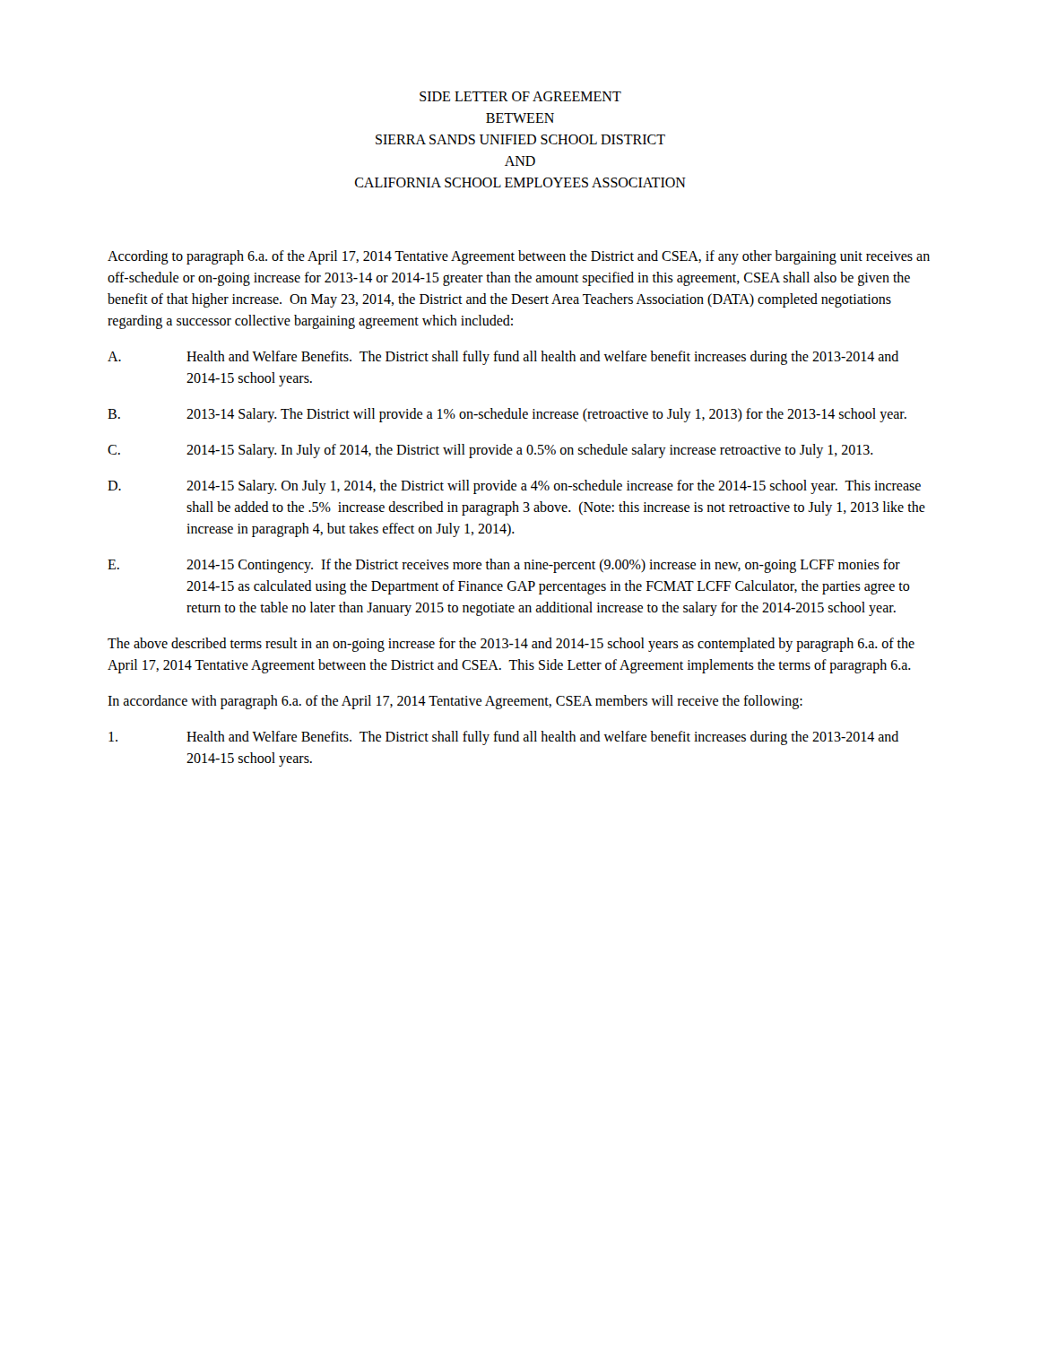Side Letter of Agreement
Between
Sierra Sands Unified School District
And
California School Employees Association
According to paragraph 6.a. of the April 17, 2014 Tentative Agreement between the District and CSEA, if any other bargaining unit receives an off-schedule or on-going increase for 2013-14 or 2014-15 greater than the amount specified in this agreement, CSEA shall also be given the benefit of that higher increase. On May 23, 2014, the District and the Desert Area Teachers Association (DATA) completed negotiations regarding a successor collective bargaining agreement which included:
A. Health and Welfare Benefits. The District shall fully fund all health and welfare benefit increases during the 2013-2014 and 2014-15 school years.
B. 2013-14 Salary. The District will provide a 1% on-schedule increase (retroactive to July 1, 2013) for the 2013-14 school year.
C. 2014-15 Salary. In July of 2014, the District will provide a 0.5% on schedule salary increase retroactive to July 1, 2013.
D. 2014-15 Salary. On July 1, 2014, the District will provide a 4% on-schedule increase for the 2014-15 school year. This increase shall be added to the .5% increase described in paragraph 3 above. (Note: this increase is not retroactive to July 1, 2013 like the increase in paragraph 4, but takes effect on July 1, 2014).
E. 2014-15 Contingency. If the District receives more than a nine-percent (9.00%) increase in new, on-going LCFF monies for 2014-15 as calculated using the Department of Finance GAP percentages in the FCMAT LCFF Calculator, the parties agree to return to the table no later than January 2015 to negotiate an additional increase to the salary for the 2014-2015 school year.
The above described terms result in an on-going increase for the 2013-14 and 2014-15 school years as contemplated by paragraph 6.a. of the April 17, 2014 Tentative Agreement between the District and CSEA. This Side Letter of Agreement implements the terms of paragraph 6.a.
In accordance with paragraph 6.a. of the April 17, 2014 Tentative Agreement, CSEA members will receive the following:
1. Health and Welfare Benefits. The District shall fully fund all health and welfare benefit increases during the 2013-2014 and 2014-15 school years.